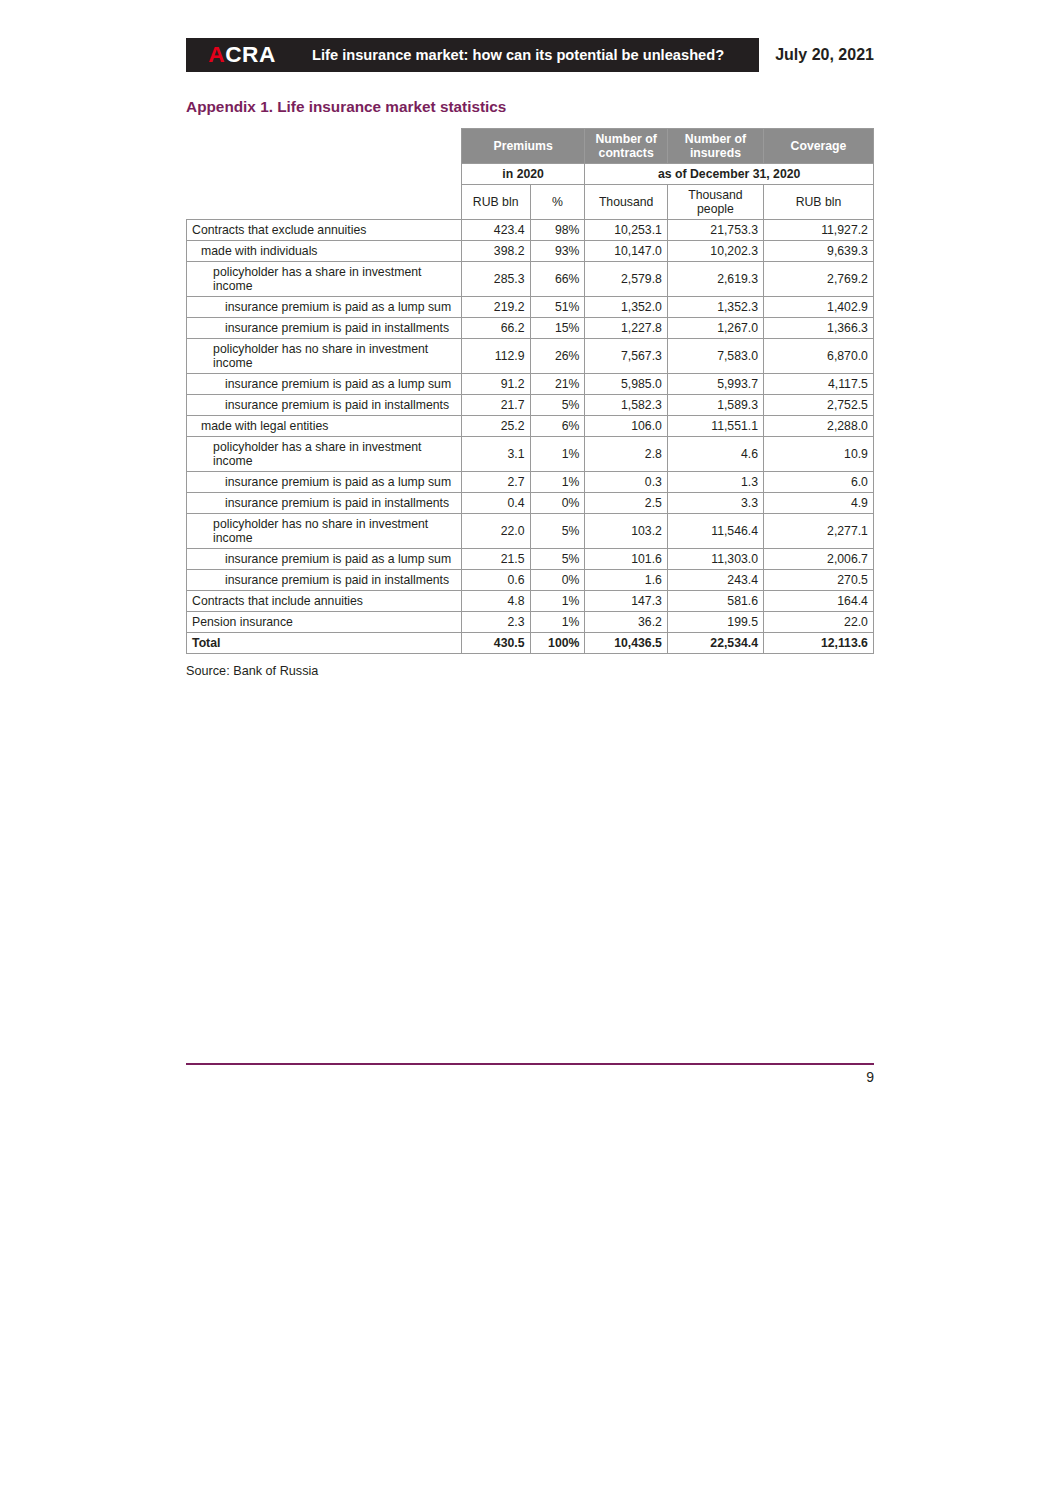ACRA
Life insurance market: how can its potential be unleashed?
July 20, 2021
Appendix 1. Life insurance market statistics
| | Premiums | Number of contracts | Number of insureds | Coverage |
| --- | --- | --- | --- | --- |
| in 2020 | as of December 31, 2020 |
| RUB bln | % | Thousand | Thousand people | RUB bln |
| Contracts that exclude annuities | 423.4 | 98% | 10,253.1 | 21,753.3 | 11,927.2 |
| made with individuals | 398.2 | 93% | 10,147.0 | 10,202.3 | 9,639.3 |
| policyholder has a share in investment income | 285.3 | 66% | 2,579.8 | 2,619.3 | 2,769.2 |
| insurance premium is paid as a lump sum | 219.2 | 51% | 1,352.0 | 1,352.3 | 1,402.9 |
| insurance premium is paid in installments | 66.2 | 15% | 1,227.8 | 1,267.0 | 1,366.3 |
| policyholder has no share in investment income | 112.9 | 26% | 7,567.3 | 7,583.0 | 6,870.0 |
| insurance premium is paid as a lump sum | 91.2 | 21% | 5,985.0 | 5,993.7 | 4,117.5 |
| insurance premium is paid in installments | 21.7 | 5% | 1,582.3 | 1,589.3 | 2,752.5 |
| made with legal entities | 25.2 | 6% | 106.0 | 11,551.1 | 2,288.0 |
| policyholder has a share in investment income | 3.1 | 1% | 2.8 | 4.6 | 10.9 |
| insurance premium is paid as a lump sum | 2.7 | 1% | 0.3 | 1.3 | 6.0 |
| insurance premium is paid in installments | 0.4 | 0% | 2.5 | 3.3 | 4.9 |
| policyholder has no share in investment income | 22.0 | 5% | 103.2 | 11,546.4 | 2,277.1 |
| insurance premium is paid as a lump sum | 21.5 | 5% | 101.6 | 11,303.0 | 2,006.7 |
| insurance premium is paid in installments | 0.6 | 0% | 1.6 | 243.4 | 270.5 |
| Contracts that include annuities | 4.8 | 1% | 147.3 | 581.6 | 164.4 |
| Pension insurance | 2.3 | 1% | 36.2 | 199.5 | 22.0 |
| Total | 430.5 | 100% | 10,436.5 | 22,534.4 | 12,113.6 |
Source: Bank of Russia
9